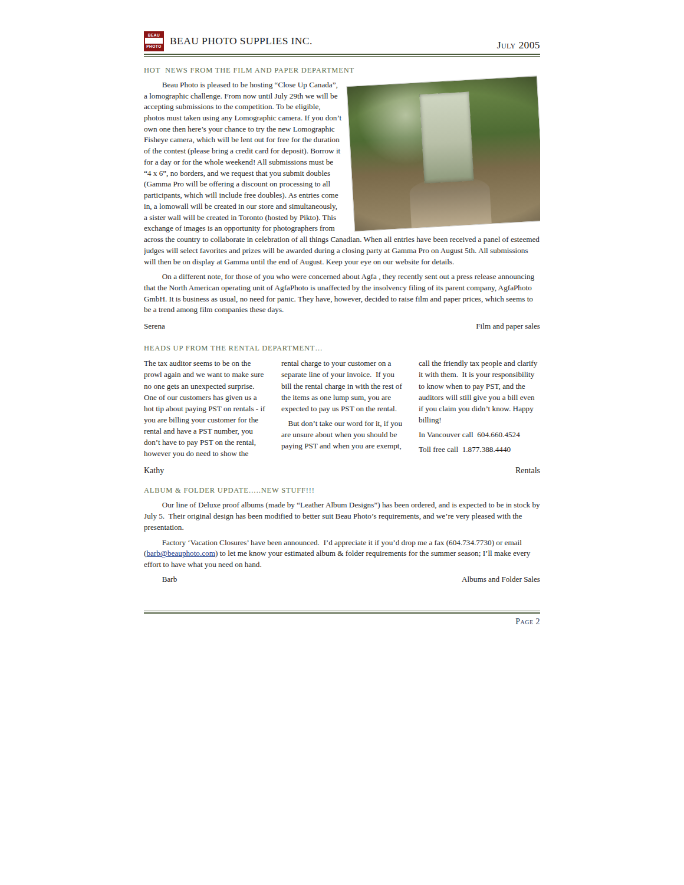BEAU PHOTO
Beau Photo Supplies Inc.
July 2005
Hot News from the Film and Paper Department
Beau Photo is pleased to be hosting “Close Up Canada”, a lomographic challenge. From now until July 29th we will be accepting submissions to the competition. To be eligible, photos must taken using any Lomographic camera. If you don’t own one then here’s your chance to try the new Lomographic Fisheye camera, which will be lent out for free for the duration of the contest (please bring a credit card for deposit). Borrow it for a day or for the whole weekend! All submissions must be “4 x 6”, no borders, and we request that you submit doubles (Gamma Pro will be offering a discount on processing to all participants, which will include free doubles). As entries come in, a lomowall will be created in our store and simultaneously, a sister wall will be created in Toronto (hosted by Pikto). This exchange of images is an opportunity for photographers from across the country to collaborate in celebration of all things Canadian. When all entries have been received a panel of esteemed judges will select favorites and prizes will be awarded during a closing party at Gamma Pro on August 5th. All submissions will then be on display at Gamma until the end of August. Keep your eye on our website for details.
On a different note, for those of you who were concerned about Agfa , they recently sent out a press release announcing that the North American operating unit of AgfaPhoto is unaffected by the insolvency filing of its parent company, AgfaPhoto GmbH. It is business as usual, no need for panic. They have, however, decided to raise film and paper prices, which seems to be a trend among film companies these days.
Serena Film and paper sales
Heads up from the Rental Department…
The tax auditor seems to be on the prowl again and we want to make sure no one gets an unexpected surprise. One of our customers has given us a hot tip about paying PST on rentals - if you are billing your customer for the rental and have a PST number, you don’t have to pay PST on the rental, however you do need to show the rental charge to your customer on a separate line of your invoice. If you bill the rental charge in with the rest of the items as one lump sum, you are expected to pay us PST on the rental.
But don’t take our word for it, if you are unsure about when you should be paying PST and when you are exempt, call the friendly tax people and clarify it with them. It is your responsibility to know when to pay PST, and the auditors will still give you a bill even if you claim you didn’t know. Happy billing!
In Vancouver call 604.660.4524
Toll free call 1.877.388.4440
Kathy Rentals
Album & Folder Update…..New Stuff!!!
Our line of Deluxe proof albums (made by “Leather Album Designs”) has been ordered, and is expected to be in stock by July 5. Their original design has been modified to better suit Beau Photo’s requirements, and we’re very pleased with the presentation.
Factory ‘Vacation Closures’ have been announced. I’d appreciate it if you’d drop me a fax (604.734.7730) or email (barb@beauphoto.com) to let me know your estimated album & folder requirements for the summer season; I’ll make every effort to have what you need on hand.
Barb Albums and Folder Sales
Page 2